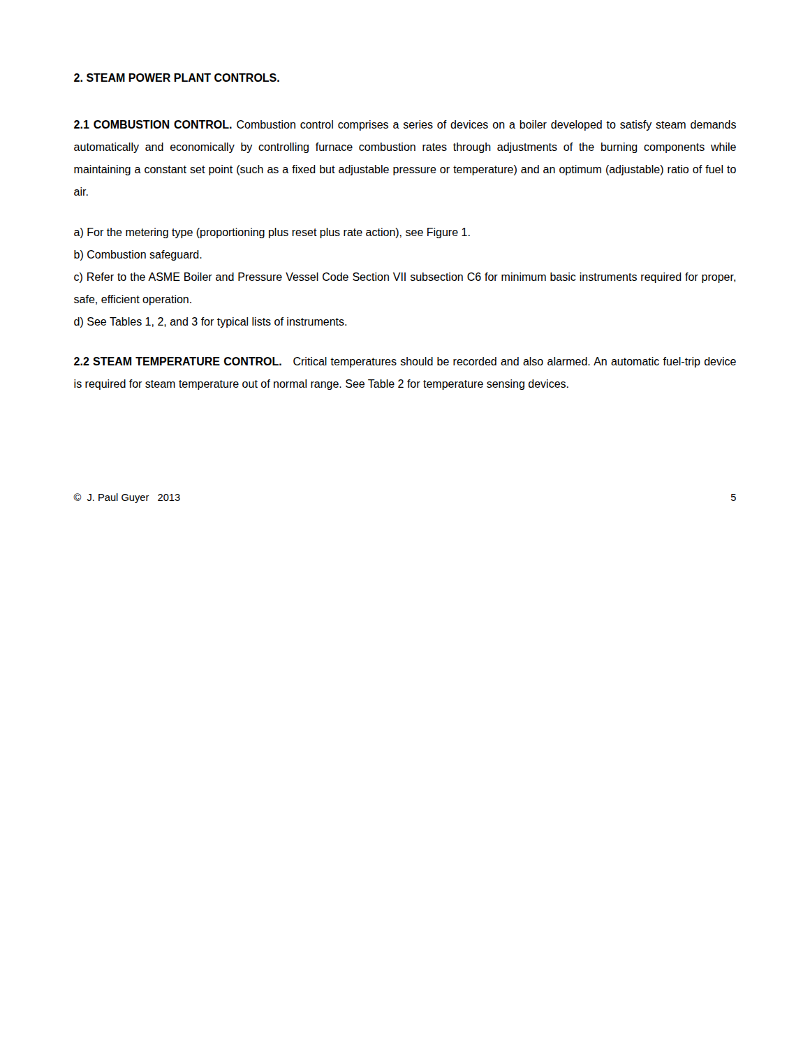2. STEAM POWER PLANT CONTROLS.
2.1 COMBUSTION CONTROL. Combustion control comprises a series of devices on a boiler developed to satisfy steam demands automatically and economically by controlling furnace combustion rates through adjustments of the burning components while maintaining a constant set point (such as a fixed but adjustable pressure or temperature) and an optimum (adjustable) ratio of fuel to air.
a) For the metering type (proportioning plus reset plus rate action), see Figure 1.
b) Combustion safeguard.
c) Refer to the ASME Boiler and Pressure Vessel Code Section VII subsection C6 for minimum basic instruments required for proper, safe, efficient operation.
d) See Tables 1, 2, and 3 for typical lists of instruments.
2.2 STEAM TEMPERATURE CONTROL. Critical temperatures should be recorded and also alarmed. An automatic fuel-trip device is required for steam temperature out of normal range. See Table 2 for temperature sensing devices.
© J. Paul Guyer 2013 5